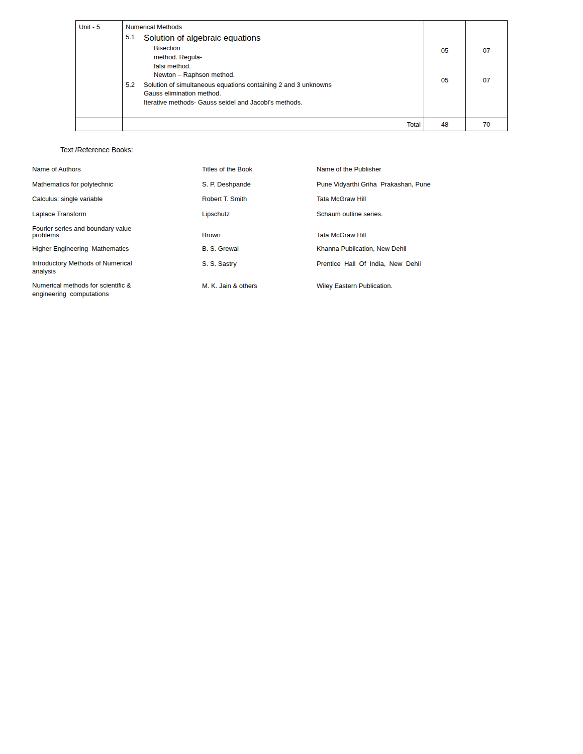| Unit - 5 | Numerical Methods 5.1 Solution of algebraic equations Bisection method. Regula- falsi method. Newton – Raphson method. 5.2 Solution of simultaneous equations containing 2 and 3 unknowns Gauss elimination method. Iterative methods- Gauss seidel and Jacobi’s methods. | 05 05 | 07 07 |
| | Total | 48 | 70 |
Text /Reference Books:
| Name of Authors | Titles of the Book | Name of the Publisher |
| Mathematics for polytechnic | S. P. Deshpande | Pune Vidyarthi Griha Prakashan, Pune |
| Calculus: single variable | Robert T. Smith | Tata McGraw Hill |
| Laplace Transform | Lipschutz | Schaum outline series. |
| Fourier series and boundary value problems | Brown | Tata McGraw Hill |
| Higher Engineering Mathematics | B. S. Grewal | Khanna Publication, New Dehli |
| Introductory Methods of Numerical analysis | S. S. Sastry | Prentice Hall Of India, New Dehli |
| Numerical methods for scientific & engineering computations | M. K. Jain & others | Wiley Eastern Publication. |